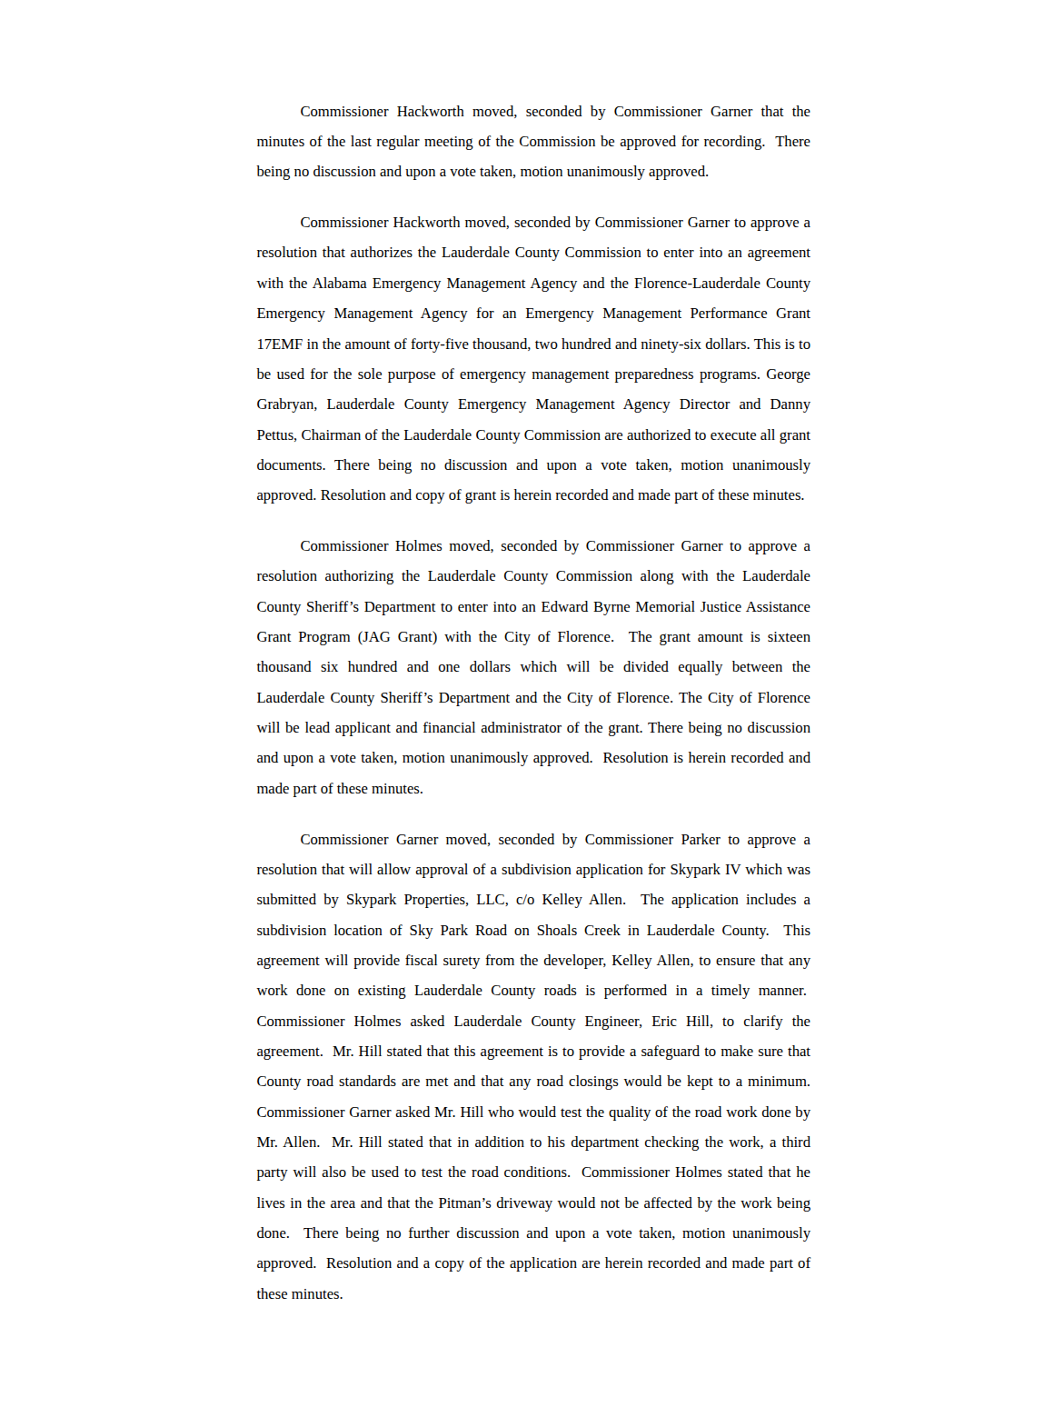Commissioner Hackworth moved, seconded by Commissioner Garner that the minutes of the last regular meeting of the Commission be approved for recording. There being no discussion and upon a vote taken, motion unanimously approved.
Commissioner Hackworth moved, seconded by Commissioner Garner to approve a resolution that authorizes the Lauderdale County Commission to enter into an agreement with the Alabama Emergency Management Agency and the Florence-Lauderdale County Emergency Management Agency for an Emergency Management Performance Grant 17EMF in the amount of forty-five thousand, two hundred and ninety-six dollars. This is to be used for the sole purpose of emergency management preparedness programs. George Grabryan, Lauderdale County Emergency Management Agency Director and Danny Pettus, Chairman of the Lauderdale County Commission are authorized to execute all grant documents. There being no discussion and upon a vote taken, motion unanimously approved. Resolution and copy of grant is herein recorded and made part of these minutes.
Commissioner Holmes moved, seconded by Commissioner Garner to approve a resolution authorizing the Lauderdale County Commission along with the Lauderdale County Sheriff’s Department to enter into an Edward Byrne Memorial Justice Assistance Grant Program (JAG Grant) with the City of Florence. The grant amount is sixteen thousand six hundred and one dollars which will be divided equally between the Lauderdale County Sheriff’s Department and the City of Florence. The City of Florence will be lead applicant and financial administrator of the grant. There being no discussion and upon a vote taken, motion unanimously approved. Resolution is herein recorded and made part of these minutes.
Commissioner Garner moved, seconded by Commissioner Parker to approve a resolution that will allow approval of a subdivision application for Skypark IV which was submitted by Skypark Properties, LLC, c/o Kelley Allen. The application includes a subdivision location of Sky Park Road on Shoals Creek in Lauderdale County. This agreement will provide fiscal surety from the developer, Kelley Allen, to ensure that any work done on existing Lauderdale County roads is performed in a timely manner. Commissioner Holmes asked Lauderdale County Engineer, Eric Hill, to clarify the agreement. Mr. Hill stated that this agreement is to provide a safeguard to make sure that County road standards are met and that any road closings would be kept to a minimum. Commissioner Garner asked Mr. Hill who would test the quality of the road work done by Mr. Allen. Mr. Hill stated that in addition to his department checking the work, a third party will also be used to test the road conditions. Commissioner Holmes stated that he lives in the area and that the Pitman’s driveway would not be affected by the work being done. There being no further discussion and upon a vote taken, motion unanimously approved. Resolution and a copy of the application are herein recorded and made part of these minutes.